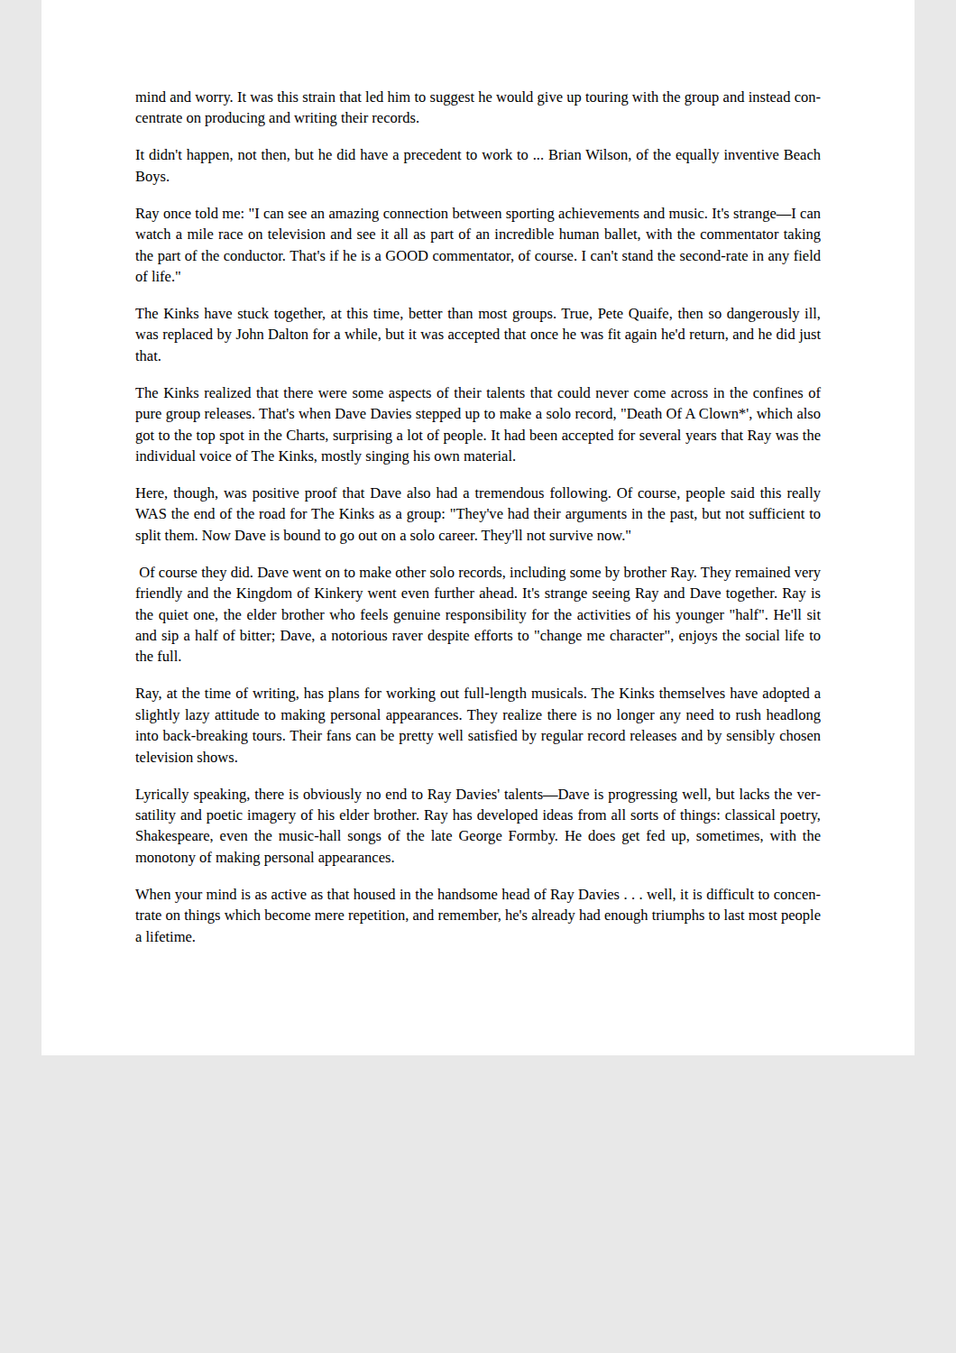mind and worry. It was this strain that led him to suggest he would give up touring with the group and instead concentrate on producing and writing their records.
It didn't happen, not then, but he did have a precedent to work to ... Brian Wilson, of the equally inventive Beach Boys.
Ray once told me: "I can see an amazing connection between sporting achievements and music. It's strange—I can watch a mile race on television and see it all as part of an incredible human ballet, with the commentator taking the part of the conductor. That's if he is a GOOD commentator, of course. I can't stand the second-rate in any field of life."
The Kinks have stuck together, at this time, better than most groups. True, Pete Quaife, then so dangerously ill, was replaced by John Dalton for a while, but it was accepted that once he was fit again he'd return, and he did just that.
The Kinks realized that there were some aspects of their talents that could never come across in the confines of pure group releases. That's when Dave Davies stepped up to make a solo record, "Death Of A Clown*', which also got to the top spot in the Charts, surprising a lot of people. It had been accepted for several years that Ray was the individual voice of The Kinks, mostly singing his own material.
Here, though, was positive proof that Dave also had a tremendous following. Of course, people said this really WAS the end of the road for The Kinks as a group: "They've had their arguments in the past, but not sufficient to split them. Now Dave is bound to go out on a solo career. They'll not survive now."
Of course they did. Dave went on to make other solo records, including some by brother Ray. They remained very friendly and the Kingdom of Kinkery went even further ahead. It's strange seeing Ray and Dave together. Ray is the quiet one, the elder brother who feels genuine responsibility for the activities of his younger "half". He'll sit and sip a half of bitter; Dave, a notorious raver despite efforts to "change me character", enjoys the social life to the full.
Ray, at the time of writing, has plans for working out full-length musicals. The Kinks themselves have adopted a slightly lazy attitude to making personal appearances. They realize there is no longer any need to rush headlong into back-breaking tours. Their fans can be pretty well satisfied by regular record releases and by sensibly chosen television shows.
Lyrically speaking, there is obviously no end to Ray Davies' talents—Dave is progressing well, but lacks the versatility and poetic imagery of his elder brother. Ray has developed ideas from all sorts of things: classical poetry, Shakespeare, even the music-hall songs of the late George Formby. He does get fed up, sometimes, with the monotony of making personal appearances.
When your mind is as active as that housed in the handsome head of Ray Davies . . . well, it is difficult to concentrate on things which become mere repetition, and remember, he's already had enough triumphs to last most people a lifetime.